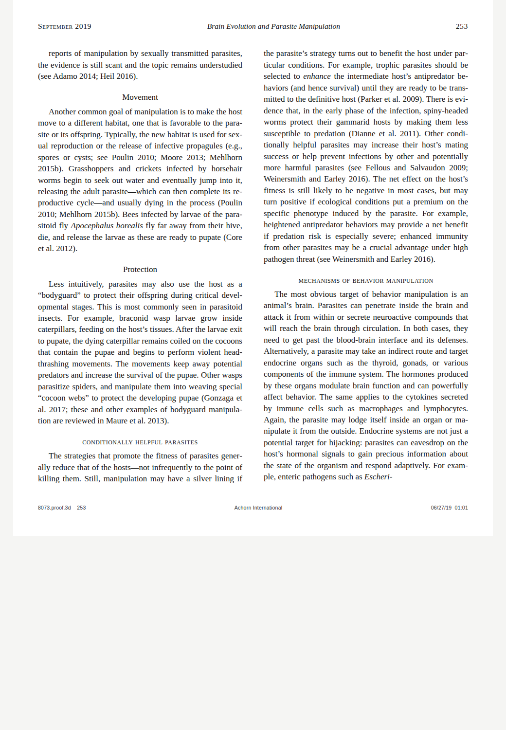September 2019 Brain Evolution and Parasite Manipulation 253
reports of manipulation by sexually transmitted parasites, the evidence is still scant and the topic remains understudied (see Adamo 2014; Heil 2016).
Movement
Another common goal of manipulation is to make the host move to a different habitat, one that is favorable to the parasite or its offspring. Typically, the new habitat is used for sexual reproduction or the release of infective propagules (e.g., spores or cysts; see Poulin 2010; Moore 2013; Mehlhorn 2015b). Grasshoppers and crickets infected by horsehair worms begin to seek out water and eventually jump into it, releasing the adult parasite—which can then complete its reproductive cycle—and usually dying in the process (Poulin 2010; Mehlhorn 2015b). Bees infected by larvae of the parasitoid fly Apocephalus borealis fly far away from their hive, die, and release the larvae as these are ready to pupate (Core et al. 2012).
Protection
Less intuitively, parasites may also use the host as a “bodyguard” to protect their offspring during critical developmental stages. This is most commonly seen in parasitoid insects. For example, braconid wasp larvae grow inside caterpillars, feeding on the host’s tissues. After the larvae exit to pupate, the dying caterpillar remains coiled on the cocoons that contain the pupae and begins to perform violent head-thrashing movements. The movements keep away potential predators and increase the survival of the pupae. Other wasps parasitize spiders, and manipulate them into weaving special “cocoon webs” to protect the developing pupae (Gonzaga et al. 2017; these and other examples of bodyguard manipulation are reviewed in Maure et al. 2013).
conditionally helpful parasites
The strategies that promote the fitness of parasites generally reduce that of the hosts—not infrequently to the point of killing them. Still, manipulation may have a silver lining if the parasite’s strategy turns out to benefit the host under particular conditions. For example, trophic parasites should be selected to enhance the intermediate host’s antipredator behaviors (and hence survival) until they are ready to be transmitted to the definitive host (Parker et al. 2009). There is evidence that, in the early phase of the infection, spiny-headed worms protect their gammarid hosts by making them less susceptible to predation (Dianne et al. 2011). Other conditionally helpful parasites may increase their host’s mating success or help prevent infections by other and potentially more harmful parasites (see Fellous and Salvaudon 2009; Weinersmith and Earley 2016). The net effect on the host’s fitness is still likely to be negative in most cases, but may turn positive if ecological conditions put a premium on the specific phenotype induced by the parasite. For example, heightened antipredator behaviors may provide a net benefit if predation risk is especially severe; enhanced immunity from other parasites may be a crucial advantage under high pathogen threat (see Weinersmith and Earley 2016).
mechanisms of behavior manipulation
The most obvious target of behavior manipulation is an animal’s brain. Parasites can penetrate inside the brain and attack it from within or secrete neuroactive compounds that will reach the brain through circulation. In both cases, they need to get past the blood-brain interface and its defenses. Alternatively, a parasite may take an indirect route and target endocrine organs such as the thyroid, gonads, or various components of the immune system. The hormones produced by these organs modulate brain function and can powerfully affect behavior. The same applies to the cytokines secreted by immune cells such as macrophages and lymphocytes. Again, the parasite may lodge itself inside an organ or manipulate it from the outside. Endocrine systems are not just a potential target for hijacking: parasites can eavesdrop on the host’s hormonal signals to gain precious information about the state of the organism and respond adaptively. For example, enteric pathogens such as Escheri-
8073.proof.3d 253 Achorn International 06/27/19 01:01